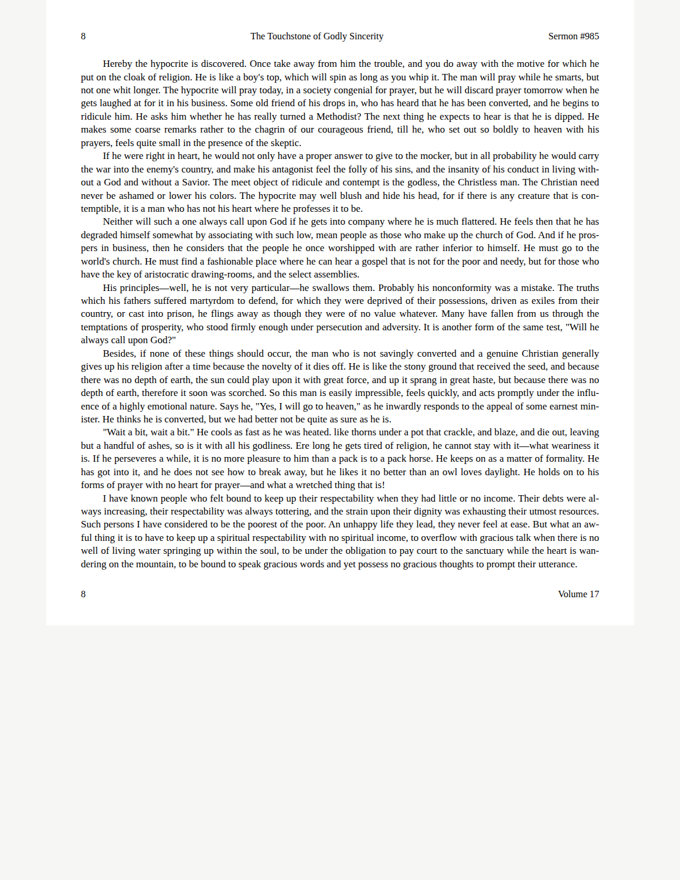8 The Touchstone of Godly Sincerity Sermon #985
Hereby the hypocrite is discovered. Once take away from him the trouble, and you do away with the motive for which he put on the cloak of religion. He is like a boy's top, which will spin as long as you whip it. The man will pray while he smarts, but not one whit longer. The hypocrite will pray today, in a society congenial for prayer, but he will discard prayer tomorrow when he gets laughed at for it in his business. Some old friend of his drops in, who has heard that he has been converted, and he begins to ridicule him. He asks him whether he has really turned a Methodist? The next thing he expects to hear is that he is dipped. He makes some coarse remarks rather to the chagrin of our courageous friend, till he, who set out so boldly to heaven with his prayers, feels quite small in the presence of the skeptic.
If he were right in heart, he would not only have a proper answer to give to the mocker, but in all probability he would carry the war into the enemy's country, and make his antagonist feel the folly of his sins, and the insanity of his conduct in living without a God and without a Savior. The meet object of ridicule and contempt is the godless, the Christless man. The Christian need never be ashamed or lower his colors. The hypocrite may well blush and hide his head, for if there is any creature that is contemptible, it is a man who has not his heart where he professes it to be.
Neither will such a one always call upon God if he gets into company where he is much flattered. He feels then that he has degraded himself somewhat by associating with such low, mean people as those who make up the church of God. And if he prospers in business, then he considers that the people he once worshipped with are rather inferior to himself. He must go to the world's church. He must find a fashionable place where he can hear a gospel that is not for the poor and needy, but for those who have the key of aristocratic drawing-rooms, and the select assemblies.
His principles—well, he is not very particular—he swallows them. Probably his nonconformity was a mistake. The truths which his fathers suffered martyrdom to defend, for which they were deprived of their possessions, driven as exiles from their country, or cast into prison, he flings away as though they were of no value whatever. Many have fallen from us through the temptations of prosperity, who stood firmly enough under persecution and adversity. It is another form of the same test, "Will he always call upon God?"
Besides, if none of these things should occur, the man who is not savingly converted and a genuine Christian generally gives up his religion after a time because the novelty of it dies off. He is like the stony ground that received the seed, and because there was no depth of earth, the sun could play upon it with great force, and up it sprang in great haste, but because there was no depth of earth, therefore it soon was scorched. So this man is easily impressible, feels quickly, and acts promptly under the influence of a highly emotional nature. Says he, "Yes, I will go to heaven," as he inwardly responds to the appeal of some earnest minister. He thinks he is converted, but we had better not be quite as sure as he is.
"Wait a bit, wait a bit." He cools as fast as he was heated. like thorns under a pot that crackle, and blaze, and die out, leaving but a handful of ashes, so is it with all his godliness. Ere long he gets tired of religion, he cannot stay with it—what weariness it is. If he perseveres a while, it is no more pleasure to him than a pack is to a pack horse. He keeps on as a matter of formality. He has got into it, and he does not see how to break away, but he likes it no better than an owl loves daylight. He holds on to his forms of prayer with no heart for prayer—and what a wretched thing that is!
I have known people who felt bound to keep up their respectability when they had little or no income. Their debts were always increasing, their respectability was always tottering, and the strain upon their dignity was exhausting their utmost resources. Such persons I have considered to be the poorest of the poor. An unhappy life they lead, they never feel at ease. But what an awful thing it is to have to keep up a spiritual respectability with no spiritual income, to overflow with gracious talk when there is no well of living water springing up within the soul, to be under the obligation to pay court to the sanctuary while the heart is wandering on the mountain, to be bound to speak gracious words and yet possess no gracious thoughts to prompt their utterance.
8 Volume 17